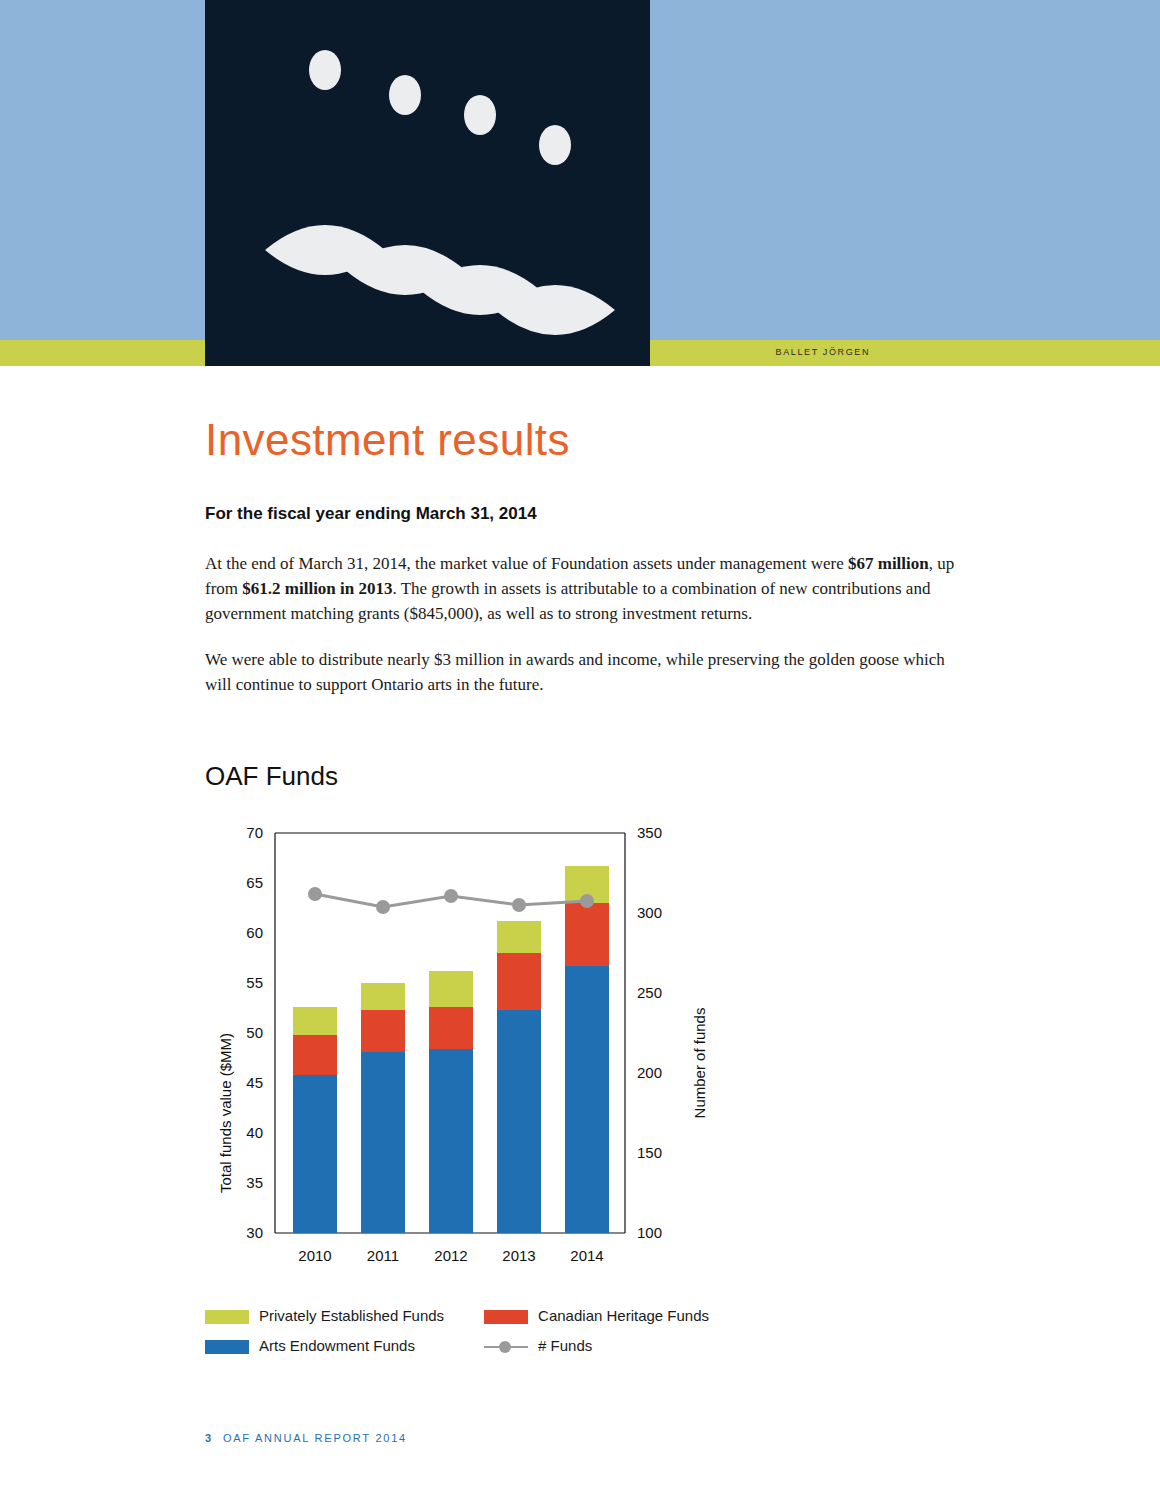BALLET JÖRGEN
Investment results
For the fiscal year ending March 31, 2014
At the end of March 31, 2014, the market value of Foundation assets under management were $67 million, up from $61.2 million in 2013. The growth in assets is attributable to a combination of new contributions and government matching grants ($845,000), as well as to strong investment returns.
We were able to distribute nearly $3 million in awards and income, while preserving the golden goose which will continue to support Ontario arts in the future.
OAF Funds
70 65 60 55 50 45 40 35 30 350 300 250 200 150 100 2010 2011 2012 2013 2014 Total funds value ($MM) Number of funds
| Privately Established Funds | Canadian Heritage Funds |
| Arts Endowment Funds | # Funds |
3 OAF ANNUAL REPORT 2014